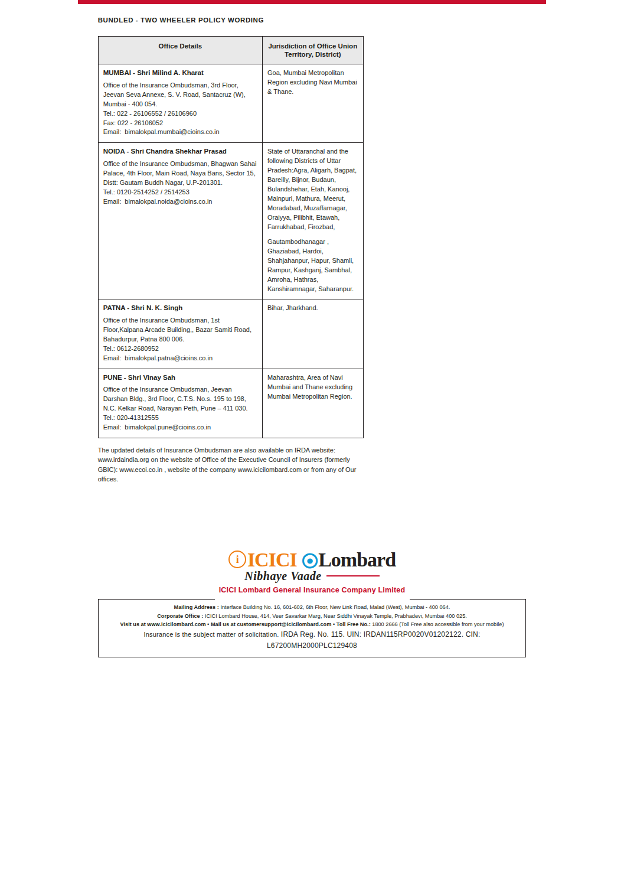Bundled - Two Wheeler Policy Wording
| Office Details | Jurisdiction of Office Union Territory, District) |
| --- | --- |
| MUMBAI - Shri Milind A. Kharat Office of the Insurance Ombudsman, 3rd Floor, Jeevan Seva Annexe, S. V. Road, Santacruz (W), Mumbai - 400 054. Tel.: 022 - 26106552 / 26106960 Fax: 022 - 26106052 Email: bimalokpal.mumbai@cioins.co.in | Goa, Mumbai Metropolitan Region excluding Navi Mumbai & Thane. |
| NOIDA - Shri Chandra Shekhar Prasad Office of the Insurance Ombudsman, Bhagwan Sahai Palace, 4th Floor, Main Road, Naya Bans, Sector 15, Distt: Gautam Buddh Nagar, U.P-201301. Tel.: 0120-2514252 / 2514253 Email: bimalokpal.noida@cioins.co.in | State of Uttaranchal and the following Districts of Uttar Pradesh:Agra, Aligarh, Bagpat, Bareilly, Bijnor, Budaun, Bulandshehar, Etah, Kanooj, Mainpuri, Mathura, Meerut, Moradabad, Muzaffarnagar, Oraiyya, Pilibhit, Etawah, Farrukhabad, Firozbad, Gautambodhanagar , Ghaziabad, Hardoi, Shahjahanpur, Hapur, Shamli, Rampur, Kashganj, Sambhal, Amroha, Hathras, Kanshiramnagar, Saharanpur. |
| PATNA - Shri N. K. Singh Office of the Insurance Ombudsman, 1st Floor,Kalpana Arcade Building,, Bazar Samiti Road, Bahadurpur, Patna 800 006. Tel.: 0612-2680952 Email: bimalokpal.patna@cioins.co.in | Bihar, Jharkhand. |
| PUNE - Shri Vinay Sah Office of the Insurance Ombudsman, Jeevan Darshan Bldg., 3rd Floor, C.T.S. No.s. 195 to 198, N.C. Kelkar Road, Narayan Peth, Pune – 411 030. Tel.: 020-41312555 Email: bimalokpal.pune@cioins.co.in | Maharashtra, Area of Navi Mumbai and Thane excluding Mumbai Metropolitan Region. |
The updated details of Insurance Ombudsman are also available on IRDA website: www.irdaindia.org on the website of Office of the Executive Council of Insurers (formerly GBIC): www.ecoi.co.in , website of the company www.icicilombard.com or from any of Our offices.
ICICI ⦿Lombard
Nibhaye Vaade
ICICI Lombard General Insurance Company Limited
Mailing Address : Interface Building No. 16, 601-602, 6th Floor, New Link Road, Malad (West), Mumbai - 400 064.
Corporate Office : ICICI Lombard House, 414, Veer Savarkar Marg, Near Siddhi Vinayak Temple, Prabhadevi, Mumbai 400 025.
Visit us at www.icicilombard.com • Mail us at customersupport@icicilombard.com • Toll Free No.: 1800 2666 (Toll Free also accessible from your mobile)
Insurance is the subject matter of solicitation. IRDA Reg. No. 115. UIN: IRDAN115RP0020V01202122. CIN: L67200MH2000PLC129408